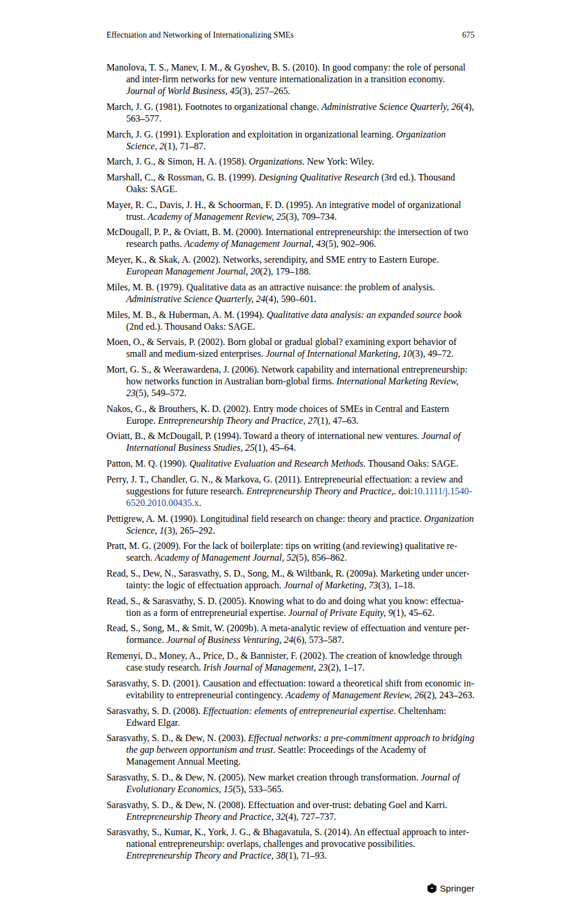Effectuation and Networking of Internationalizing SMEs 675
Manolova, T. S., Manev, I. M., & Gyoshev, B. S. (2010). In good company: the role of personal and inter-firm networks for new venture internationalization in a transition economy. Journal of World Business, 45(3), 257–265.
March, J. G. (1981). Footnotes to organizational change. Administrative Science Quarterly, 26(4), 563–577.
March, J. G. (1991). Exploration and exploitation in organizational learning. Organization Science, 2(1), 71–87.
March, J. G., & Simon, H. A. (1958). Organizations. New York: Wiley.
Marshall, C., & Rossman, G. B. (1999). Designing Qualitative Research (3rd ed.). Thousand Oaks: SAGE.
Mayer, R. C., Davis, J. H., & Schoorman, F. D. (1995). An integrative model of organizational trust. Academy of Management Review, 25(3), 709–734.
McDougall, P. P., & Oviatt, B. M. (2000). International entrepreneurship: the intersection of two research paths. Academy of Management Journal, 43(5), 902–906.
Meyer, K., & Skak, A. (2002). Networks, serendipity, and SME entry to Eastern Europe. European Management Journal, 20(2), 179–188.
Miles, M. B. (1979). Qualitative data as an attractive nuisance: the problem of analysis. Administrative Science Quarterly, 24(4), 590–601.
Miles, M. B., & Huberman, A. M. (1994). Qualitative data analysis: an expanded source book (2nd ed.). Thousand Oaks: SAGE.
Moen, O., & Servais, P. (2002). Born global or gradual global? examining export behavior of small and medium-sized enterprises. Journal of International Marketing, 10(3), 49–72.
Mort, G. S., & Weerawardena, J. (2006). Network capability and international entrepreneurship: how networks function in Australian born-global firms. International Marketing Review, 23(5), 549–572.
Nakos, G., & Brouthers, K. D. (2002). Entry mode choices of SMEs in Central and Eastern Europe. Entrepreneurship Theory and Practice, 27(1), 47–63.
Oviatt, B., & McDougall, P. (1994). Toward a theory of international new ventures. Journal of International Business Studies, 25(1), 45–64.
Patton, M. Q. (1990). Qualitative Evaluation and Research Methods. Thousand Oaks: SAGE.
Perry, J. T., Chandler, G. N., & Markova, G. (2011). Entrepreneurial effectuation: a review and suggestions for future research. Entrepreneurship Theory and Practice,. doi:10.1111/j.1540-6520.2010.00435.x.
Pettigrew, A. M. (1990). Longitudinal field research on change: theory and practice. Organization Science, 1(3), 265–292.
Pratt, M. G. (2009). For the lack of boilerplate: tips on writing (and reviewing) qualitative research. Academy of Management Journal, 52(5), 856–862.
Read, S., Dew, N., Sarasvathy, S. D., Song, M., & Wiltbank, R. (2009a). Marketing under uncertainty: the logic of effectuation approach. Journal of Marketing, 73(3), 1–18.
Read, S., & Sarasvathy, S. D. (2005). Knowing what to do and doing what you know: effectuation as a form of entrepreneurial expertise. Journal of Private Equity, 9(1), 45–62.
Read, S., Song, M., & Smit, W. (2009b). A meta-analytic review of effectuation and venture performance. Journal of Business Venturing, 24(6), 573–587.
Remenyi, D., Money, A., Price, D., & Bannister, F. (2002). The creation of knowledge through case study research. Irish Journal of Management, 23(2), 1–17.
Sarasvathy, S. D. (2001). Causation and effectuation: toward a theoretical shift from economic inevitability to entrepreneurial contingency. Academy of Management Review, 26(2), 243–263.
Sarasvathy, S. D. (2008). Effectuation: elements of entrepreneurial expertise. Cheltenham: Edward Elgar.
Sarasvathy, S. D., & Dew, N. (2003). Effectual networks: a pre-commitment approach to bridging the gap between opportunism and trust. Seattle: Proceedings of the Academy of Management Annual Meeting.
Sarasvathy, S. D., & Dew, N. (2005). New market creation through transformation. Journal of Evolutionary Economics, 15(5), 533–565.
Sarasvathy, S. D., & Dew, N. (2008). Effectuation and over-trust: debating Goel and Karri. Entrepreneurship Theory and Practice, 32(4), 727–737.
Sarasvathy, S., Kumar, K., York, J. G., & Bhagavatula, S. (2014). An effectual approach to international entrepreneurship: overlaps, challenges and provocative possibilities. Entrepreneurship Theory and Practice, 38(1), 71–93.
Springer